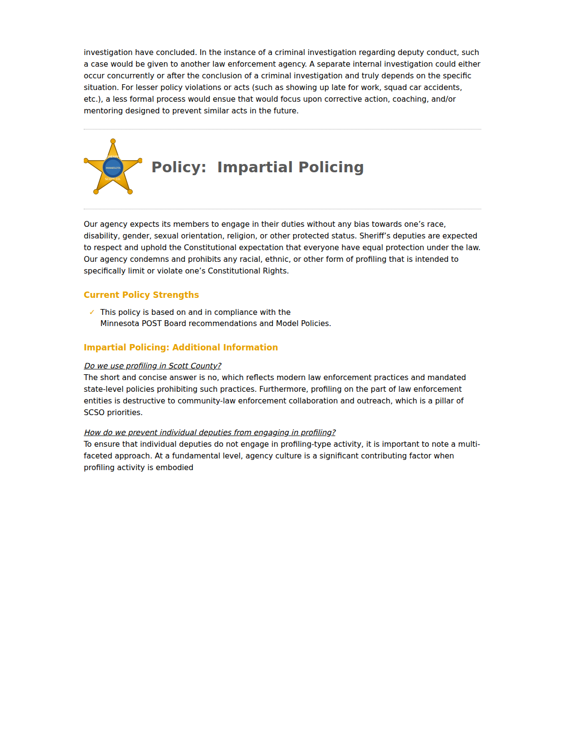investigation have concluded. In the instance of a criminal investigation regarding deputy conduct, such a case would be given to another law enforcement agency. A separate internal investigation could either occur concurrently or after the conclusion of a criminal investigation and truly depends on the specific situation. For lesser policy violations or acts (such as showing up late for work, squad car accidents, etc.), a less formal process would ensue that would focus upon corrective action, coaching, and/or mentoring designed to prevent similar acts in the future.
SHERIFF SCOTT CO. MINNESOTA
Policy: Impartial Policing
Our agency expects its members to engage in their duties without any bias towards one’s race, disability, gender, sexual orientation, religion, or other protected status. Sheriff’s deputies are expected to respect and uphold the Constitutional expectation that everyone have equal protection under the law. Our agency condemns and prohibits any racial, ethnic, or other form of profiling that is intended to specifically limit or violate one’s Constitutional Rights.
Current Policy Strengths
This policy is based on and in compliance with the
Minnesota POST Board recommendations and Model Policies.
Impartial Policing: Additional Information
Do we use profiling in Scott County?
The short and concise answer is no, which reflects modern law enforcement practices and mandated state-level policies prohibiting such practices. Furthermore, profiling on the part of law enforcement entities is destructive to community-law enforcement collaboration and outreach, which is a pillar of SCSO priorities.
How do we prevent individual deputies from engaging in profiling?
To ensure that individual deputies do not engage in profiling-type activity, it is important to note a multi-faceted approach. At a fundamental level, agency culture is a significant contributing factor when profiling activity is embodied